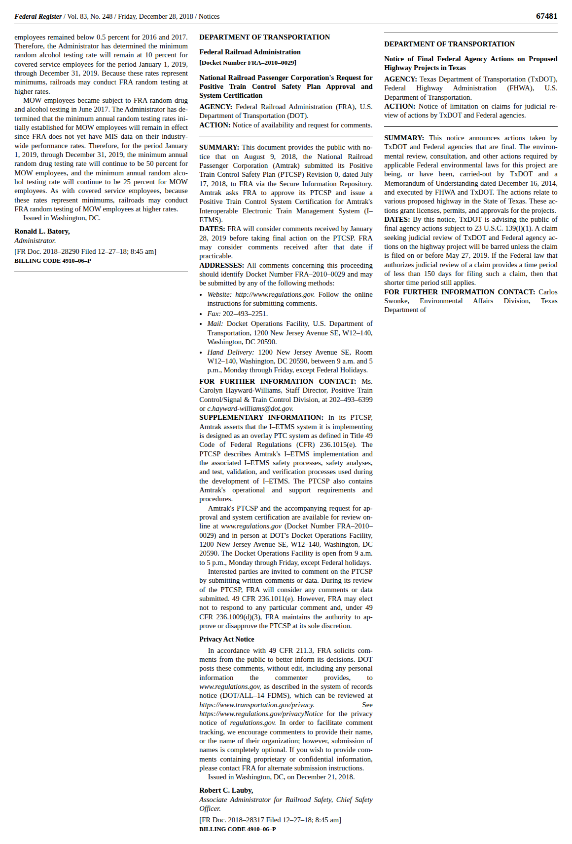Federal Register / Vol. 83, No. 248 / Friday, December 28, 2018 / Notices
67481
employees remained below 0.5 percent for 2016 and 2017. Therefore, the Administrator has determined the minimum random alcohol testing rate will remain at 10 percent for covered service employees for the period January 1, 2019, through December 31, 2019. Because these rates represent minimums, railroads may conduct FRA random testing at higher rates.
MOW employees became subject to FRA random drug and alcohol testing in June 2017. The Administrator has determined that the minimum annual random testing rates initially established for MOW employees will remain in effect since FRA does not yet have MIS data on their industry-wide performance rates. Therefore, for the period January 1, 2019, through December 31, 2019, the minimum annual random drug testing rate will continue to be 50 percent for MOW employees, and the minimum annual random alcohol testing rate will continue to be 25 percent for MOW employees. As with covered service employees, because these rates represent minimums, railroads may conduct FRA random testing of MOW employees at higher rates.
Issued in Washington, DC.
Ronald L. Batory,
Administrator.
[FR Doc. 2018–28290 Filed 12–27–18; 8:45 am]
BILLING CODE 4910–06–P
DEPARTMENT OF TRANSPORTATION
Federal Railroad Administration
[Docket Number FRA–2010–0029]
National Railroad Passenger Corporation's Request for Positive Train Control Safety Plan Approval and System Certification
AGENCY: Federal Railroad Administration (FRA), U.S. Department of Transportation (DOT).
ACTION: Notice of availability and request for comments.
SUMMARY: This document provides the public with notice that on August 9, 2018, the National Railroad Passenger Corporation (Amtrak) submitted its Positive Train Control Safety Plan (PTCSP) Revision 0, dated July 17, 2018, to FRA via the Secure Information Repository. Amtrak asks FRA to approve its PTCSP and issue a Positive Train Control System Certification for Amtrak's Interoperable Electronic Train Management System (I–ETMS).
DATES: FRA will consider comments received by January 28, 2019 before taking final action on the PTCSP. FRA may consider comments received after that date if practicable.
ADDRESSES: All comments concerning this proceeding should identify Docket Number FRA–2010–0029 and may be submitted by any of the following methods:
Website: http://www.regulations.gov. Follow the online instructions for submitting comments.
Fax: 202–493–2251.
Mail: Docket Operations Facility, U.S. Department of Transportation, 1200 New Jersey Avenue SE, W12–140, Washington, DC 20590.
Hand Delivery: 1200 New Jersey Avenue SE, Room W12–140, Washington, DC 20590, between 9 a.m. and 5 p.m., Monday through Friday, except Federal Holidays.
FOR FURTHER INFORMATION CONTACT: Ms. Carolyn Hayward-Williams, Staff Director, Positive Train Control/Signal & Train Control Division, at 202–493–6399 or c.hayward-williams@dot.gov.
SUPPLEMENTARY INFORMATION: In its PTCSP, Amtrak asserts that the I–ETMS system it is implementing is designed as an overlay PTC system as defined in Title 49 Code of Federal Regulations (CFR) 236.1015(e). The PTCSP describes Amtrak's I–ETMS implementation and the associated I–ETMS safety processes, safety analyses, and test, validation, and verification processes used during the development of I–ETMS. The PTCSP also contains Amtrak's operational and support requirements and procedures.
Amtrak's PTCSP and the accompanying request for approval and system certification are available for review online at www.regulations.gov (Docket Number FRA–2010–0029) and in person at DOT's Docket Operations Facility, 1200 New Jersey Avenue SE, W12–140, Washington, DC 20590. The Docket Operations Facility is open from 9 a.m. to 5 p.m., Monday through Friday, except Federal holidays.
Interested parties are invited to comment on the PTCSP by submitting written comments or data. During its review of the PTCSP, FRA will consider any comments or data submitted. 49 CFR 236.1011(e). However, FRA may elect not to respond to any particular comment and, under 49 CFR 236.1009(d)(3), FRA maintains the authority to approve or disapprove the PTCSP at its sole discretion.
Privacy Act Notice
In accordance with 49 CFR 211.3, FRA solicits comments from the public to better inform its decisions. DOT posts these comments, without edit, including any personal information the commenter provides, to www.regulations.gov, as described in the system of records notice (DOT/ALL–14 FDMS), which can be reviewed at https://www.transportation.gov/privacy. See https://www.regulations.gov/privacyNotice for the privacy notice of regulations.gov. In order to facilitate comment tracking, we encourage commenters to provide their name, or the name of their organization; however, submission of names is completely optional. If you wish to provide comments containing proprietary or confidential information, please contact FRA for alternate submission instructions.
Issued in Washington, DC, on December 21, 2018.
Robert C. Lauby,
Associate Administrator for Railroad Safety, Chief Safety Officer.
[FR Doc. 2018–28317 Filed 12–27–18; 8:45 am]
BILLING CODE 4910–06–P
DEPARTMENT OF TRANSPORTATION
Notice of Final Federal Agency Actions on Proposed Highway Projects in Texas
AGENCY: Texas Department of Transportation (TxDOT), Federal Highway Administration (FHWA), U.S. Department of Transportation.
ACTION: Notice of limitation on claims for judicial review of actions by TxDOT and Federal agencies.
SUMMARY: This notice announces actions taken by TxDOT and Federal agencies that are final. The environmental review, consultation, and other actions required by applicable Federal environmental laws for this project are being, or have been, carried-out by TxDOT and a Memorandum of Understanding dated December 16, 2014, and executed by FHWA and TxDOT. The actions relate to various proposed highway in the State of Texas. These actions grant licenses, permits, and approvals for the projects.
DATES: By this notice, TxDOT is advising the public of final agency actions subject to 23 U.S.C. 139(l)(1). A claim seeking judicial review of TxDOT and Federal agency actions on the highway project will be barred unless the claim is filed on or before May 27, 2019. If the Federal law that authorizes judicial review of a claim provides a time period of less than 150 days for filing such a claim, then that shorter time period still applies.
FOR FURTHER INFORMATION CONTACT: Carlos Swonke, Environmental Affairs Division, Texas Department of